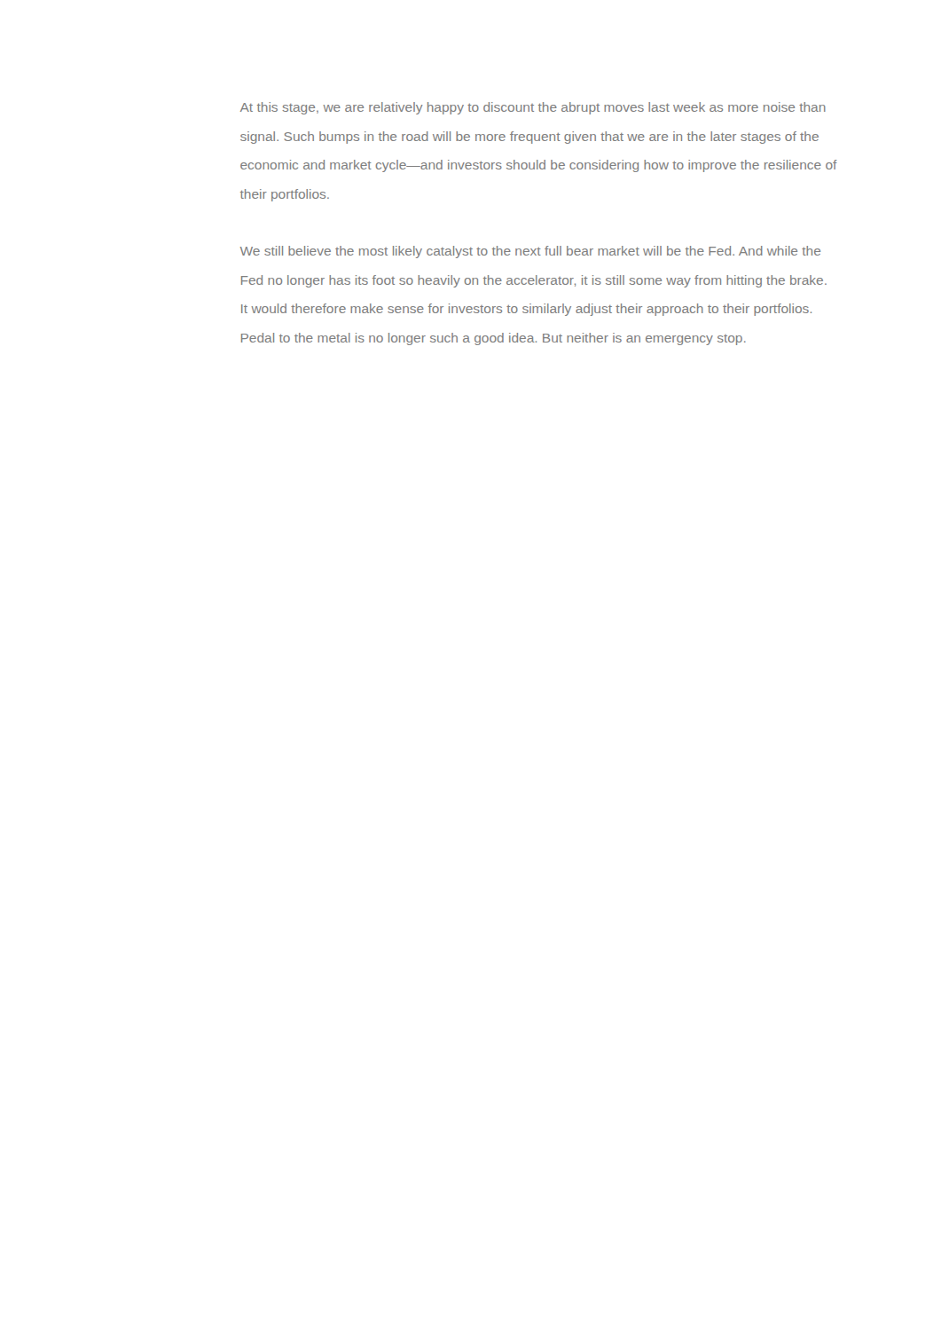At this stage, we are relatively happy to discount the abrupt moves last week as more noise than signal. Such bumps in the road will be more frequent given that we are in the later stages of the economic and market cycle—and investors should be considering how to improve the resilience of their portfolios.
We still believe the most likely catalyst to the next full bear market will be the Fed. And while the Fed no longer has its foot so heavily on the accelerator, it is still some way from hitting the brake. It would therefore make sense for investors to similarly adjust their approach to their portfolios. Pedal to the metal is no longer such a good idea. But neither is an emergency stop.